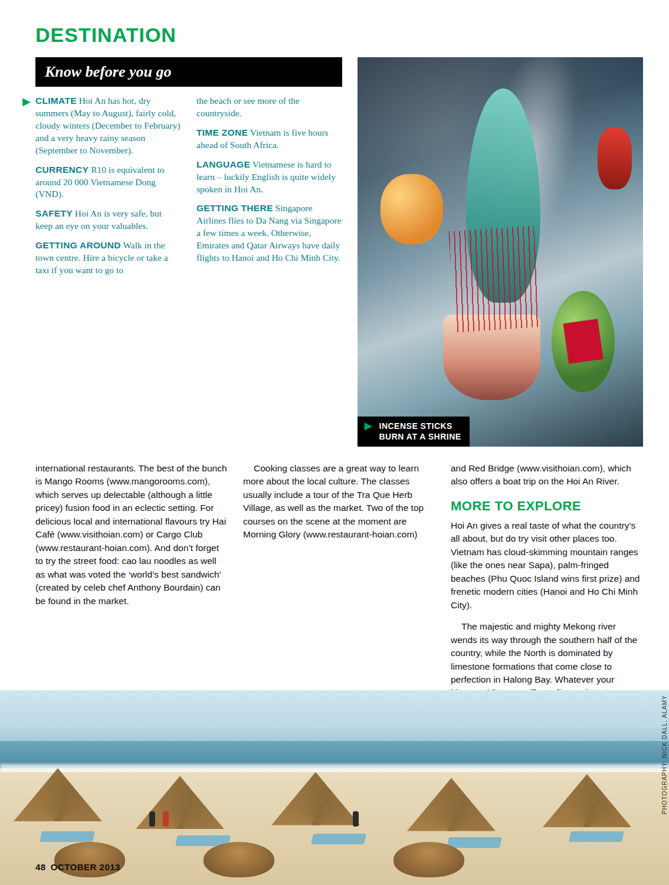Destination
Know before you go
▶CLIMATE Hoi An has hot, dry summers (May to August), fairly cold, cloudy winters (December to February) and a very heavy rainy season (September to November).
CURRENCY R10 is equivalent to around 20 000 Vietnamese Dong (VND).
SAFETY Hoi An is very safe, but keep an eye on your valuables.
GETTING AROUND Walk in the town centre. Hire a bicycle or take a taxi if you want to go to
the beach or see more of the countryside.
TIME ZONE Vietnam is five hours ahead of South Africa.
LANGUAGE Vietnamese is hard to learn – luckily English is quite widely spoken in Hoi An.
GETTING THERE Singapore Airlines flies to Da Nang via Singapore a few times a week. Otherwise, Emirates and Qatar Airways have daily flights to Hanoi and Ho Chi Minh City.
▶INCENSE STICKS
BURN AT A SHRINE
international restaurants. The best of the bunch is Mango Rooms (www.mangorooms.com), which serves up delectable (although a little pricey) fusion food in an eclectic setting. For delicious local and international flavours try Hai Café (www.visithoian.com) or Cargo Club (www.restaurant-hoian.com). And don’t forget to try the street food: cao lau noodles as well as what was voted the ‘world’s best sandwich’ (created by celeb chef Anthony Bourdain) can be found in the market.
Cooking classes are a great way to learn more about the local culture. The classes usually include a tour of the Tra Que Herb Village, as well as the market. Two of the top courses on the scene at the moment are Morning Glory (www.restaurant-hoian.com)
and Red Bridge (www.visithoian.com), which also offers a boat trip on the Hoi An River.
More to explore
Hoi An gives a real taste of what the country’s all about, but do try visit other places too. Vietnam has cloud-skimming mountain ranges (like the ones near Sapa), palm-fringed beaches (Phu Quoc Island wins first prize) and frenetic modern cities (Hanoi and Ho Chi Minh City).
The majestic and mighty Mekong river wends its way through the southern half of the country, while the North is dominated by limestone formations that come close to perfection in Halong Bay. Whatever your itinerary, Vietnam will not disappoint.
An undiscovered paradise – An Bang Beach
No visit to Hoi An is complete without a fair whack of beach time. The masses go to Cua Dai Beach, but An Bang Beach is actually Vietnam’s best kept secret. Take a picture-perfect tropical beach, add a few rustic (yet chic) bars and restaurants, and throw in complimentary loungers and umbrellas, and you’ve got a little bit of heaven. The pizzas at Luna d’Autunno (www.lunadautunno.vn) are amazing, while La Plage (www.laplagehoian.com) is the genuine An Bang experience: commandeer a couch and stay all day, napping and swimming between meals.
48 OCTOBER 2013
PHOTOGRAPHY: NICK DALL, ALAMY